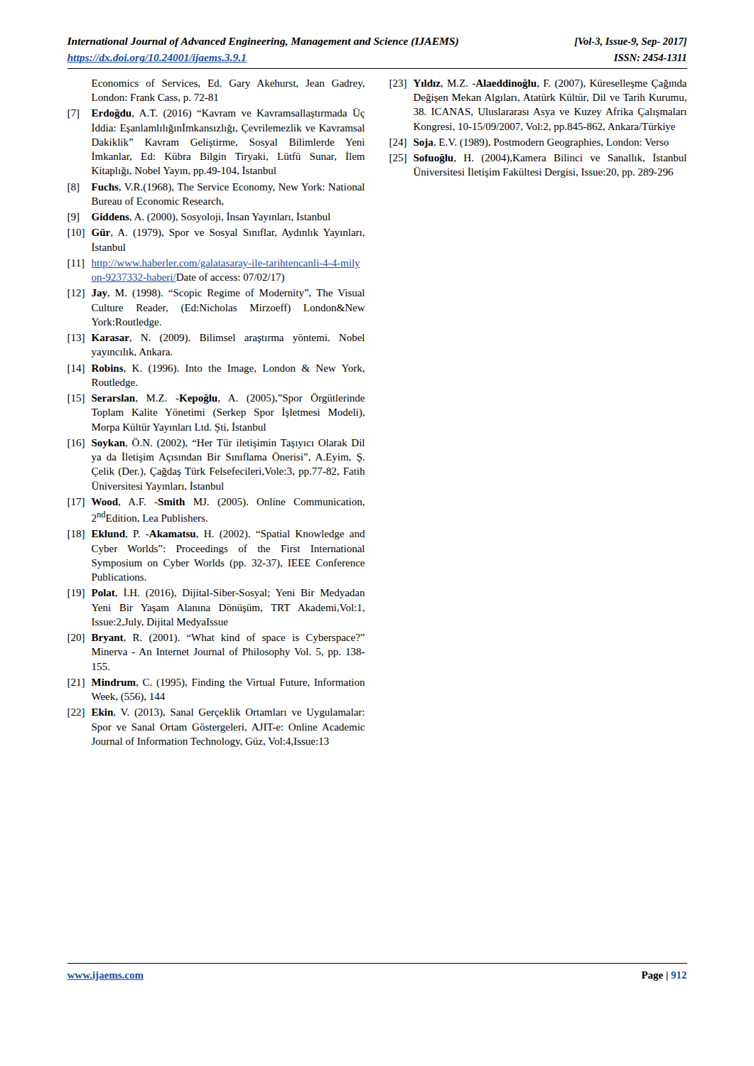International Journal of Advanced Engineering, Management and Science (IJAEMS)
[Vol-3, Issue-9, Sep- 2017]
https://dx.doi.org/10.24001/ijaems.3.9.1
ISSN: 2454-1311
Economics of Services, Ed. Gary Akehurst, Jean Gadrey, London: Frank Cass, p. 72-81
[7] Erdoğdu, A.T. (2016) “Kavram ve Kavramsallaştırmada Üç İddia: Eşanlamlılığınİmkansızlığı, Çevrilemezlik ve Kavramsal Dakiklik” Kavram Geliştirme, Sosyal Bilimlerde Yeni İmkanlar, Ed: Kübra Bilgin Tiryaki, Lütfü Sunar, İlem Kitaplığı, Nobel Yayın, pp.49-104, İstanbul
[8] Fuchs, V.R.(1968), The Service Economy, New York: National Bureau of Economic Research,
[9] Giddens, A. (2000), Sosyoloji, İnsan Yayınları, İstanbul
[10] Gür, A. (1979), Spor ve Sosyal Sınıflar, Aydınlık Yayınları, İstanbul
[11] http://www.haberler.com/galatasaray-ile-tarihtencanli-4-4-milyon-9237332-haberi/Date of access: 07/02/17)
[12] Jay, M. (1998). “Scopic Regime of Modernity”, The Visual Culture Reader, (Ed:Nicholas Mirzoeff) London&New York:Routledge.
[13] Karasar, N. (2009). Bilimsel araştırma yöntemi. Nobel yayıncılık, Ankara.
[14] Robins, K. (1996). Into the Image, London & New York, Routledge.
[15] Serarslan, M.Z. -Kepoğlu, A. (2005),”Spor Örgütlerinde Toplam Kalite Yönetimi (Serkep Spor İşletmesi Modeli), Morpa Kültür Yayınları Ltd. Şti, İstanbul
[16] Soykan, Ö.N. (2002), “Her Tür iletişimin Taşıyıcı Olarak Dil ya da İletişim Açısından Bir Sınıflama Önerisi”, A.Eyim, Ş. Çelik (Der.), Çağdaş Türk Felsefecileri,Vole:3, pp.77-82, Fatih Üniversitesi Yayınları, İstanbul
[17] Wood, A.F. -Smith MJ. (2005). Online Communication, 2ndEdition, Lea Publishers.
[18] Eklund, P. -Akamatsu, H. (2002). “Spatial Knowledge and Cyber Worlds”: Proceedings of the First International Symposium on Cyber Worlds (pp. 32-37), IEEE Conference Publications.
[19] Polat, İ.H. (2016), Dijital-Siber-Sosyal; Yeni Bir Medyadan Yeni Bir Yaşam Alanına Dönüşüm, TRT Akademi,Vol:1, Issue:2,July, Dijital MedyaIssue
[20] Bryant, R. (2001). “What kind of space is Cyberspace?” Minerva - An Internet Journal of Philosophy Vol. 5, pp. 138-155.
[21] Mindrum, C. (1995), Finding the Virtual Future, Information Week, (556), 144
[22] Ekin, V. (2013), Sanal Gerçeklik Ortamları ve Uygulamalar: Spor ve Sanal Ortam Göstergeleri, AJIT-e: Online Academic Journal of Information Technology, Güz, Vol:4,Issue:13
[23] Yıldız, M.Z. -Alaeddinoğlu, F. (2007), Küreselleşme Çağında Değişen Mekan Algıları, Atatürk Kültür, Dil ve Tarih Kurumu, 38. ICANAS, Uluslararası Asya ve Kuzey Afrika Çalışmaları Kongresi, 10-15/09/2007, Vol:2, pp.845-862, Ankara/Türkiye
[24] Soja, E.V. (1989), Postmodern Geographies, London: Verso
[25] Sofuoğlu, H. (2004),Kamera Bilinci ve Sanallık, İstanbul Üniversitesi İletişim Fakültesi Dergisi, Issue:20, pp. 289-296
www.ijaems.com
Page | 912